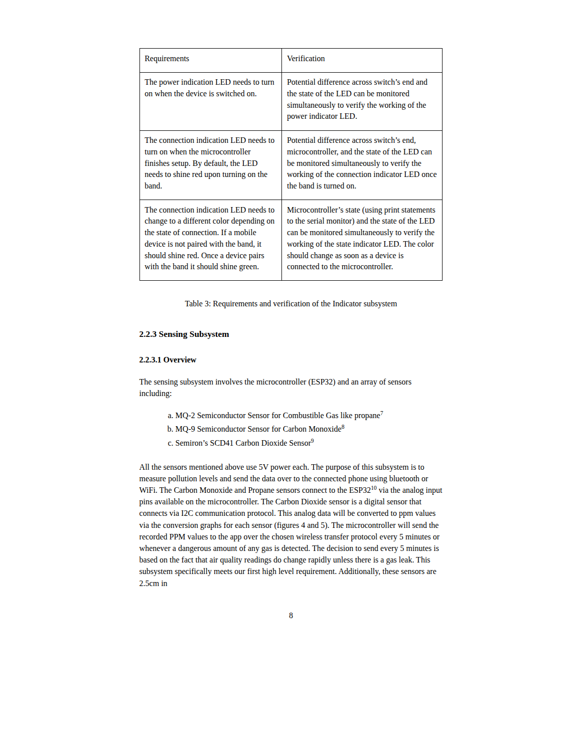| Requirements | Verification |
| The power indication LED needs to turn on when the device is switched on. | Potential difference across switch’s end and the state of the LED can be monitored simultaneously to verify the working of the power indicator LED. |
| The connection indication LED needs to turn on when the microcontroller finishes setup. By default, the LED needs to shine red upon turning on the band. | Potential difference across switch’s end, microcontroller, and the state of the LED can be monitored simultaneously to verify the working of the connection indicator LED once the band is turned on. |
| The connection indication LED needs to change to a different color depending on the state of connection. If a mobile device is not paired with the band, it should shine red. Once a device pairs with the band it should shine green. | Microcontroller’s state (using print statements to the serial monitor) and the state of the LED can be monitored simultaneously to verify the working of the state indicator LED. The color should change as soon as a device is connected to the microcontroller. |
Table 3: Requirements and verification of the Indicator subsystem
2.2.3 Sensing Subsystem
2.2.3.1 Overview
The sensing subsystem involves the microcontroller (ESP32) and an array of sensors including:
MQ-2 Semiconductor Sensor for Combustible Gas like propane7
MQ-9 Semiconductor Sensor for Carbon Monoxide8
Semiron’s SCD41 Carbon Dioxide Sensor9
All the sensors mentioned above use 5V power each. The purpose of this subsystem is to measure pollution levels and send the data over to the connected phone using bluetooth or WiFi. The Carbon Monoxide and Propane sensors connect to the ESP3210 via the analog input pins available on the microcontroller. The Carbon Dioxide sensor is a digital sensor that connects via I2C communication protocol. This analog data will be converted to ppm values via the conversion graphs for each sensor (figures 4 and 5). The microcontroller will send the recorded PPM values to the app over the chosen wireless transfer protocol every 5 minutes or whenever a dangerous amount of any gas is detected. The decision to send every 5 minutes is based on the fact that air quality readings do change rapidly unless there is a gas leak. This subsystem specifically meets our first high level requirement. Additionally, these sensors are 2.5cm in
8